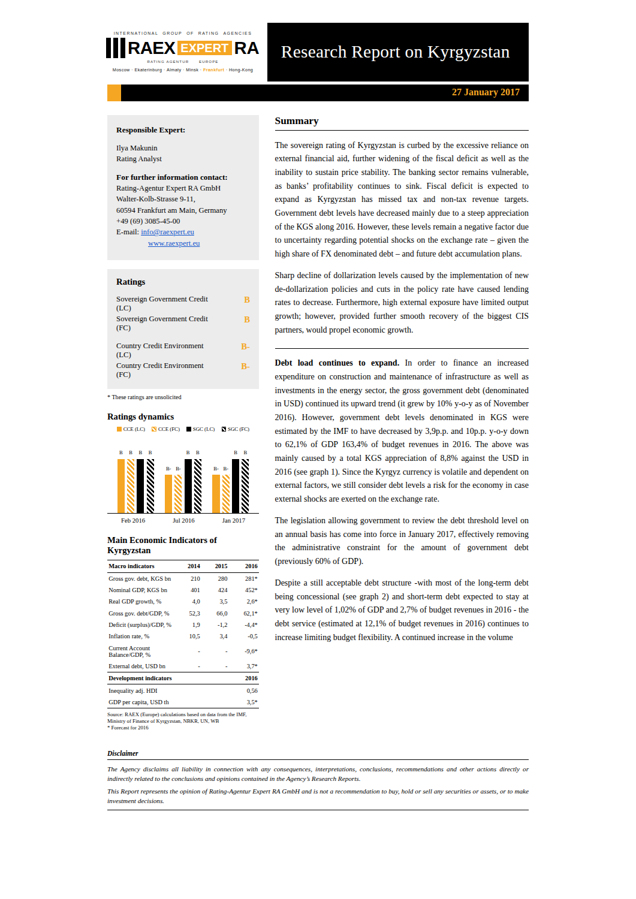INTERNATIONAL GROUP OF RATING AGENCIES
RAEX EXPERT RA
RATING AGENTUR EUROPE
Moscow · Ekaterinburg · Almaty · Minsk · Frankfurt · Hong-Kong
Research Report on Kyrgyzstan
27 January 2017
Responsible Expert:
Ilya Makunin
Rating Analyst
For further information contact:
Rating-Agentur Expert RA GmbH
Walter-Kolb-Strasse 9-11,
60594 Frankfurt am Main, Germany
+49 (69) 3085-45-00
E-mail: info@raexpert.eu
www.raexpert.eu
Ratings
| Sovereign Government Credit (LC) | B |
| Sovereign Government Credit (FC) | B |
| Country Credit Environment (LC) | B- |
| Country Credit Environment (FC) | B- |
* These ratings are unsolicited
Ratings dynamics
CCE (LC) CCE (FC) SGC (LC) SGC (FC)
B
B
B
B
B-
B-
B
B
B-
B-
B
B
Feb 2016 Jul 2016 Jan 2017
Main Economic Indicators of Kyrgyzstan
| Macro indicators | 2014 | 2015 | 2016 |
| --- | --- | --- | --- |
| Gross gov. debt, KGS bn | 210 | 280 | 281* |
| Nominal GDP, KGS bn | 401 | 424 | 452* |
| Real GDP growth, % | 4,0 | 3,5 | 2,6* |
| Gross gov. debt/GDP, % | 52,3 | 66,0 | 62,1* |
| Deficit (surplus)/GDP, % | 1,9 | -1,2 | -4,4* |
| Inflation rate, % | 10,5 | 3,4 | -0,5 |
| Current Account Balance/GDP, % | - | - | -9,6* |
| External debt, USD bn | - | - | 3,7* |
| Development indicators | | | 2016 |
| Inequality adj. HDI | | | 0,56 |
| GDP per capita, USD th | | | 3,5* |
Source: RAEX (Europe) calculations based on data from the IMF, Ministry of Finance of Kyrgyzstan, NBKR, UN, WB
* Forecast for 2016
Summary
The sovereign rating of Kyrgyzstan is curbed by the excessive reliance on external financial aid, further widening of the fiscal deficit as well as the inability to sustain price stability. The banking sector remains vulnerable, as banks’ profitability continues to sink. Fiscal deficit is expected to expand as Kyrgyzstan has missed tax and non-tax revenue targets. Government debt levels have decreased mainly due to a steep appreciation of the KGS along 2016. However, these levels remain a negative factor due to uncertainty regarding potential shocks on the exchange rate – given the high share of FX denominated debt – and future debt accumulation plans.
Sharp decline of dollarization levels caused by the implementation of new de-dollarization policies and cuts in the policy rate have caused lending rates to decrease. Furthermore, high external exposure have limited output growth; however, provided further smooth recovery of the biggest CIS partners, would propel economic growth.
Debt load continues to expand. In order to finance an increased expenditure on construction and maintenance of infrastructure as well as investments in the energy sector, the gross government debt (denominated in USD) continued its upward trend (it grew by 10% y-o-y as of November 2016). However, government debt levels denominated in KGS were estimated by the IMF to have decreased by 3,9p.p. and 10p.p. y-o-y down to 62,1% of GDP 163,4% of budget revenues in 2016. The above was mainly caused by a total KGS appreciation of 8,8% against the USD in 2016 (see graph 1). Since the Kyrgyz currency is volatile and dependent on external factors, we still consider debt levels a risk for the economy in case external shocks are exerted on the exchange rate.
The legislation allowing government to review the debt threshold level on an annual basis has come into force in January 2017, effectively removing the administrative constraint for the amount of government debt (previously 60% of GDP).
Despite a still acceptable debt structure -with most of the long-term debt being concessional (see graph 2) and short-term debt expected to stay at very low level of 1,02% of GDP and 2,7% of budget revenues in 2016 - the debt service (estimated at 12,1% of budget revenues in 2016) continues to increase limiting budget flexibility. A continued increase in the volume
Disclaimer
The Agency disclaims all liability in connection with any consequences, interpretations, conclusions, recommendations and other actions directly or indirectly related to the conclusions and opinions contained in the Agency’s Research Reports.
This Report represents the opinion of Rating-Agentur Expert RA GmbH and is not a recommendation to buy, hold or sell any securities or assets, or to make investment decisions.